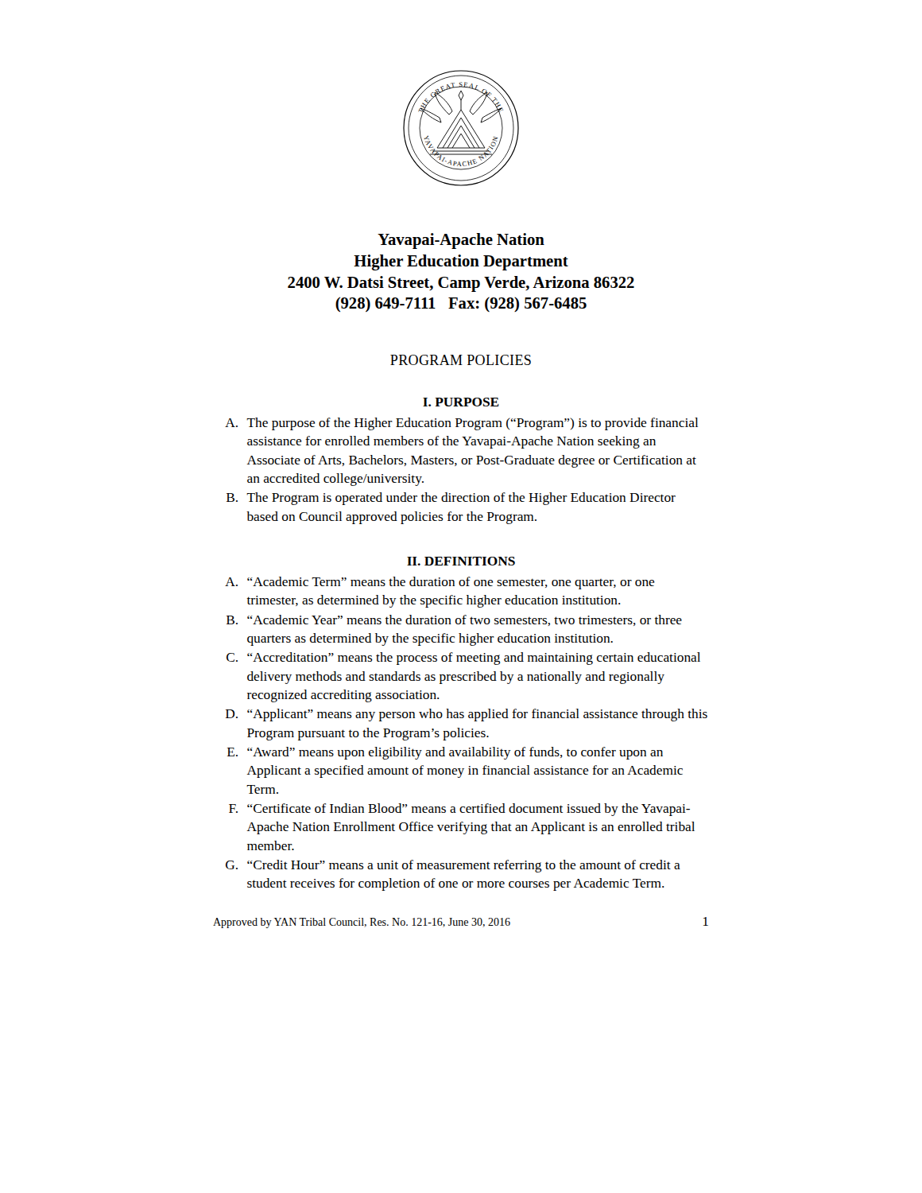THE GREAT SEAL OF THE YAVAPAI-APACHE NATION
Yavapai-Apache Nation Higher Education Department 2400 W. Datsi Street, Camp Verde, Arizona 86322 (928) 649-7111 Fax: (928) 567-6485
PROGRAM POLICIES
I. PURPOSE
The purpose of the Higher Education Program (“Program”) is to provide financial assistance for enrolled members of the Yavapai-Apache Nation seeking an Associate of Arts, Bachelors, Masters, or Post-Graduate degree or Certification at an accredited college/university.
The Program is operated under the direction of the Higher Education Director based on Council approved policies for the Program.
II. DEFINITIONS
“Academic Term” means the duration of one semester, one quarter, or one trimester, as determined by the specific higher education institution.
“Academic Year” means the duration of two semesters, two trimesters, or three quarters as determined by the specific higher education institution.
“Accreditation” means the process of meeting and maintaining certain educational delivery methods and standards as prescribed by a nationally and regionally recognized accrediting association.
“Applicant” means any person who has applied for financial assistance through this Program pursuant to the Program’s policies.
“Award” means upon eligibility and availability of funds, to confer upon an Applicant a specified amount of money in financial assistance for an Academic Term.
“Certificate of Indian Blood” means a certified document issued by the Yavapai-Apache Nation Enrollment Office verifying that an Applicant is an enrolled tribal member.
“Credit Hour” means a unit of measurement referring to the amount of credit a student receives for completion of one or more courses per Academic Term.
Approved by YAN Tribal Council, Res. No. 121-16, June 30, 2016 1